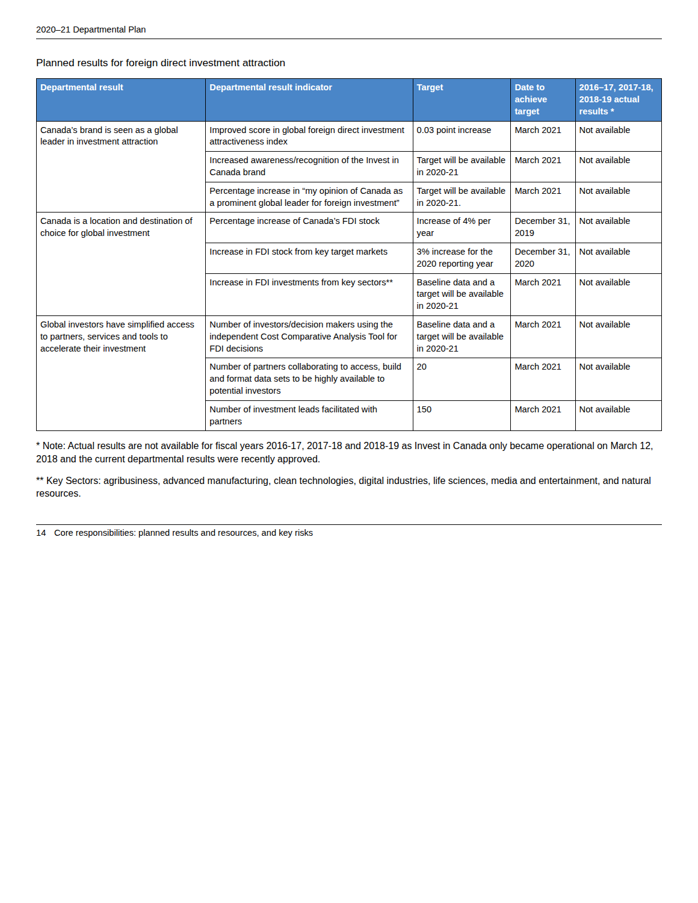2020–21 Departmental Plan
Planned results for foreign direct investment attraction
| Departmental result | Departmental result indicator | Target | Date to achieve target | 2016–17, 2017-18, 2018-19 actual results * |
| --- | --- | --- | --- | --- |
| Canada’s brand is seen as a global leader in investment attraction | Improved score in global foreign direct investment attractiveness index | 0.03 point increase | March 2021 | Not available |
| Increased awareness/recognition of the Invest in Canada brand | Target will be available in 2020-21 | March 2021 | Not available |
| Percentage increase in “my opinion of Canada as a prominent global leader for foreign investment” | Target will be available in 2020-21. | March 2021 | Not available |
| Canada is a location and destination of choice for global investment | Percentage increase of Canada’s FDI stock | Increase of 4% per year | December 31, 2019 | Not available |
| Increase in FDI stock from key target markets | 3% increase for the 2020 reporting year | December 31, 2020 | Not available |
| Increase in FDI investments from key sectors** | Baseline data and a target will be available in 2020-21 | March 2021 | Not available |
| Global investors have simplified access to partners, services and tools to accelerate their investment | Number of investors/decision makers using the independent Cost Comparative Analysis Tool for FDI decisions | Baseline data and a target will be available in 2020-21 | March 2021 | Not available |
| Number of partners collaborating to access, build and format data sets to be highly available to potential investors | 20 | March 2021 | Not available |
| Number of investment leads facilitated with partners | 150 | March 2021 | Not available |
* Note: Actual results are not available for fiscal years 2016-17, 2017-18 and 2018-19 as Invest in Canada only became operational on March 12, 2018 and the current departmental results were recently approved.
** Key Sectors: agribusiness, advanced manufacturing, clean technologies, digital industries, life sciences, media and entertainment, and natural resources.
14 Core responsibilities: planned results and resources, and key risks